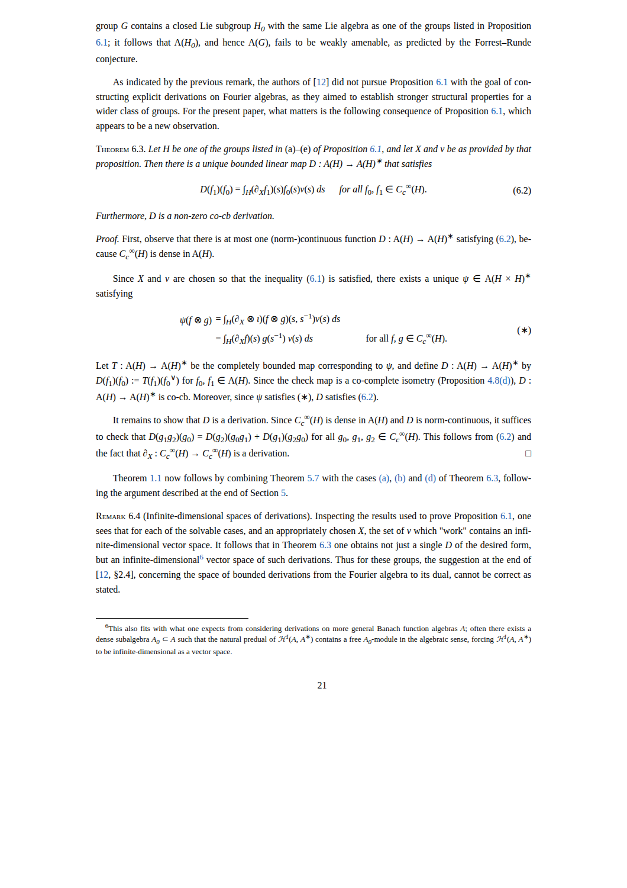group G contains a closed Lie subgroup H0 with the same Lie algebra as one of the groups listed in Proposition 6.1; it follows that A(H0), and hence A(G), fails to be weakly amenable, as predicted by the Forrest–Runde conjecture.
As indicated by the previous remark, the authors of [12] did not pursue Proposition 6.1 with the goal of constructing explicit derivations on Fourier algebras, as they aimed to establish stronger structural properties for a wider class of groups. For the present paper, what matters is the following consequence of Proposition 6.1, which appears to be a new observation.
Theorem 6.3. Let H be one of the groups listed in (a)–(e) of Proposition 6.1, and let X and v be as provided by that proposition. Then there is a unique bounded linear map D : A(H) → A(H)∗ that satisfies
D(f1)(f0) = ∫H(∂Xf1)(s)f0(s)v(s) ds for all f0, f1 ∈ Cc∞(H). (6.2)
Furthermore, D is a non-zero co-cb derivation.
Proof. First, observe that there is at most one (norm-)continuous function D : A(H) → A(H)∗ satisfying (6.2), because Cc∞(H) is dense in A(H).
Since X and v are chosen so that the inequality (6.1) is satisfied, there exists a unique ψ ∈ A(H × H)∗ satisfying
| ψ ( f ⊗ g ) | = ∫ H (∂ X ⊗ ι )( f ⊗ g )( s , s −1 ) v ( s ) ds | |
| | = ∫ H (∂ X f )( s ) g ( s −1 ) v ( s ) ds | for all f , g ∈ C c ∞ ( H ). |
(∗)
Let T : A(H) → A(H)∗ be the completely bounded map corresponding to ψ, and define D : A(H) → A(H)∗ by D(f1)(f0) := T(f1)(f0∨) for f0, f1 ∈ A(H). Since the check map is a co-complete isometry (Proposition 4.8(d)), D : A(H) → A(H)∗ is co-cb. Moreover, since ψ satisfies (∗), D satisfies (6.2).
It remains to show that D is a derivation. Since Cc∞(H) is dense in A(H) and D is norm-continuous, it suffices to check that D(g1g2)(g0) = D(g2)(g0g1) + D(g1)(g2g0) for all g0, g1, g2 ∈ Cc∞(H). This follows from (6.2) and the fact that ∂X : Cc∞(H) → Cc∞(H) is a derivation. □
Theorem 1.1 now follows by combining Theorem 5.7 with the cases (a), (b) and (d) of Theorem 6.3, following the argument described at the end of Section 5.
Remark 6.4 (Infinite-dimensional spaces of derivations). Inspecting the results used to prove Proposition 6.1, one sees that for each of the solvable cases, and an appropriately chosen X, the set of v which "work" contains an infinite-dimensional vector space. It follows that in Theorem 6.3 one obtains not just a single D of the desired form, but an infinite-dimensional6 vector space of such derivations. Thus for these groups, the suggestion at the end of [12, §2.4], concerning the space of bounded derivations from the Fourier algebra to its dual, cannot be correct as stated.
6This also fits with what one expects from considering derivations on more general Banach function algebras A; often there exists a dense subalgebra A0 ⊂ A such that the natural predual of ℋ1(A, A∗) contains a free A0-module in the algebraic sense, forcing ℋ1(A, A∗) to be infinite-dimensional as a vector space.
21